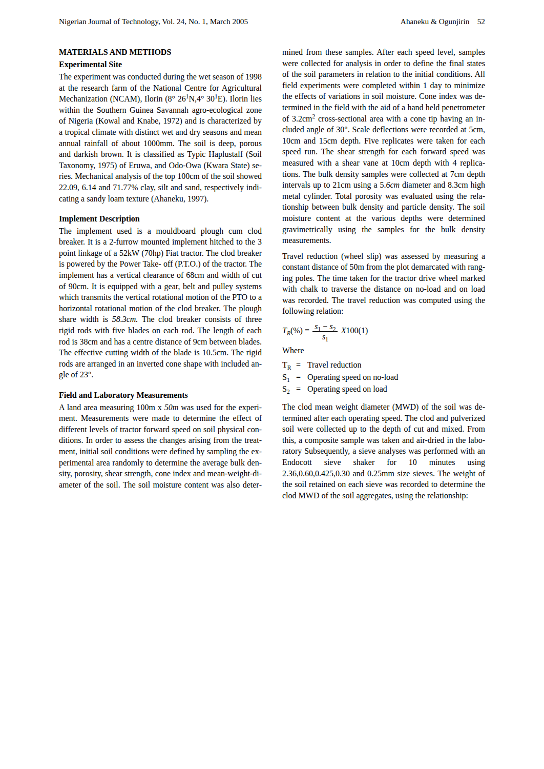Nigerian Journal of Technology, Vol. 24, No. 1, March 2005 Ahaneku & Ogunjirin 52
Materials and Methods
Experimental Site
The experiment was conducted during the wet season of 1998 at the research farm of the National Centre for Agricultural Mechanization (NCAM), Ilorin (8° 261N,4° 301E). Ilorin lies within the Southern Guinea Savannah agro-ecological zone of Nigeria (Kowal and Knabe, 1972) and is characterized by a tropical climate with distinct wet and dry seasons and mean annual rainfall of about 1000mm. The soil is deep, porous and darkish brown. It is classified as Typic Haplustalf (Soil Taxonomy, 1975) of Eruwa, and Odo-Owa (Kwara State) series. Mechanical analysis of the top 100cm of the soil showed 22.09, 6.14 and 71.77% clay, silt and sand, respectively indicating a sandy loam texture (Ahaneku, 1997).
Implement Description
The implement used is a mouldboard plough cum clod breaker. It is a 2-furrow mounted implement hitched to the 3 point linkage of a 52kW (70hp) Fiat tractor. The clod breaker is powered by the Power Take- off (P.T.O.) of the tractor. The implement has a vertical clearance of 68cm and width of cut of 90cm. It is equipped with a gear, belt and pulley systems which transmits the vertical rotational motion of the PTO to a horizontal rotational motion of the clod breaker. The plough share width is 58.3cm. The clod breaker consists of three rigid rods with five blades on each rod. The length of each rod is 38cm and has a centre distance of 9cm between blades. The effective cutting width of the blade is 10.5cm. The rigid rods are arranged in an inverted cone shape with included angle of 23°.
Field and Laboratory Measurements
A land area measuring 100m x 50m was used for the experiment. Measurements were made to determine the effect of different levels of tractor forward speed on soil physical conditions. In order to assess the changes arising from the treatment, initial soil conditions were defined by sampling the experimental area randomly to determine the average bulk density, porosity, shear strength, cone index and mean-weight-diameter of the soil. The soil moisture content was also determined from these samples. After each speed level, samples were collected for analysis in order to define the final states of the soil parameters in relation to the initial conditions. All field experiments were completed within 1 day to minimize the effects of variations in soil moisture. Cone index was determined in the field with the aid of a hand held penetrometer of 3.2cm2 cross-sectional area with a cone tip having an included angle of 30°. Scale deflections were recorded at 5cm, 10cm and 15cm depth. Five replicates were taken for each speed run. The shear strength for each forward speed was measured with a shear vane at 10cm depth with 4 replications. The bulk density samples were collected at 7cm depth intervals up to 21cm using a 5.6cm diameter and 8.3cm high metal cylinder. Total porosity was evaluated using the relationship between bulk density and particle density. The soil moisture content at the various depths were determined gravimetrically using the samples for the bulk density measurements.
Travel reduction (wheel slip) was assessed by measuring a constant distance of 50m from the plot demarcated with ranging poles. The time taken for the tractor drive wheel marked with chalk to traverse the distance on no-load and on load was recorded. The travel reduction was computed using the following relation:
TR(%) = s1 − s2 s1 X100(1)
Where
| T R | = | Travel reduction |
| S 1 | = | Operating speed on no-load |
| S 2 | = | Operating speed on load |
The clod mean weight diameter (MWD) of the soil was determined after each operating speed. The clod and pulverized soil were collected up to the depth of cut and mixed. From this, a composite sample was taken and air-dried in the laboratory Subsequently, a sieve analyses was performed with an Endocott sieve shaker for 10 minutes using 2.36,0.60,0.425,0.30 and 0.25mm size sieves. The weight of the soil retained on each sieve was recorded to determine the clod MWD of the soil aggregates, using the relationship: